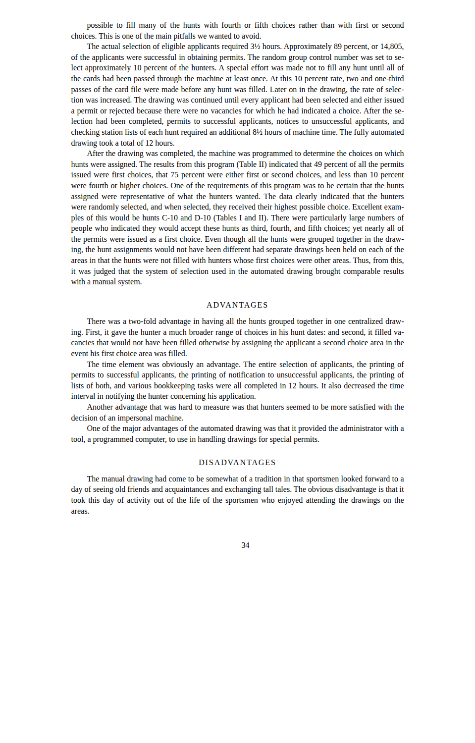possible to fill many of the hunts with fourth or fifth choices rather than with first or second choices. This is one of the main pitfalls we wanted to avoid.
The actual selection of eligible applicants required 3½ hours. Approximately 89 percent, or 14,805, of the applicants were successful in obtaining permits. The random group control number was set to select approximately 10 percent of the hunters. A special effort was made not to fill any hunt until all of the cards had been passed through the machine at least once. At this 10 percent rate, two and one-third passes of the card file were made before any hunt was filled. Later on in the drawing, the rate of selection was increased. The drawing was continued until every applicant had been selected and either issued a permit or rejected because there were no vacancies for which he had indicated a choice. After the selection had been completed, permits to successful applicants, notices to unsuccessful applicants, and checking station lists of each hunt required an additional 8½ hours of machine time. The fully automated drawing took a total of 12 hours.
After the drawing was completed, the machine was programmed to determine the choices on which hunts were assigned. The results from this program (Table II) indicated that 49 percent of all the permits issued were first choices, that 75 percent were either first or second choices, and less than 10 percent were fourth or higher choices. One of the requirements of this program was to be certain that the hunts assigned were representative of what the hunters wanted. The data clearly indicated that the hunters were randomly selected, and when selected, they received their highest possible choice. Excellent examples of this would be hunts C-10 and D-10 (Tables I and II). There were particularly large numbers of people who indicated they would accept these hunts as third, fourth, and fifth choices; yet nearly all of the permits were issued as a first choice. Even though all the hunts were grouped together in the drawing, the hunt assignments would not have been different had separate drawings been held on each of the areas in that the hunts were not filled with hunters whose first choices were other areas. Thus, from this, it was judged that the system of selection used in the automated drawing brought comparable results with a manual system.
ADVANTAGES
There was a two-fold advantage in having all the hunts grouped together in one centralized drawing. First, it gave the hunter a much broader range of choices in his hunt dates: and second, it filled vacancies that would not have been filled otherwise by assigning the applicant a second choice area in the event his first choice area was filled.
The time element was obviously an advantage. The entire selection of applicants, the printing of permits to successful applicants, the printing of notification to unsuccessful applicants, the printing of lists of both, and various bookkeeping tasks were all completed in 12 hours. It also decreased the time interval in notifying the hunter concerning his application.
Another advantage that was hard to measure was that hunters seemed to be more satisfied with the decision of an impersonal machine.
One of the major advantages of the automated drawing was that it provided the administrator with a tool, a programmed computer, to use in handling drawings for special permits.
DISADVANTAGES
The manual drawing had come to be somewhat of a tradition in that sportsmen looked forward to a day of seeing old friends and acquaintances and exchanging tall tales. The obvious disadvantage is that it took this day of activity out of the life of the sportsmen who enjoyed attending the drawings on the areas.
34